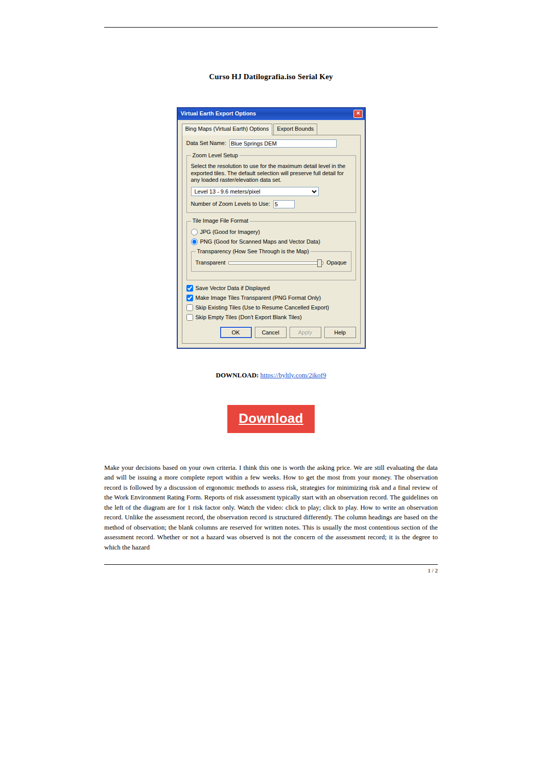Curso HJ Datilografia.iso Serial Key
Virtual Earth Export Options ✕
Bing Maps (Virtual Earth) Options
Export Bounds
Data Set Name:
Zoom Level Setup
Select the resolution to use for the maximum detail level in the exported tiles. The default selection will preserve full detail for any loaded raster/elevation data set.
Level 13 - 9.6 meters/pixel
Number of Zoom Levels to Use:
Tile Image File Format
JPG (Good for Imagery)
PNG (Good for Scanned Maps and Vector Data)
Transparency (How See Through is the Map)
Transparent Opaque
Save Vector Data if Displayed
Make Image Tiles Transparent (PNG Format Only)
Skip Existing Tiles (Use to Resume Cancelled Export)
Skip Empty Tiles (Don't Export Blank Tiles)
OK Cancel Apply Help
DOWNLOAD: https://byltly.com/2ikof9
Download
Make your decisions based on your own criteria. I think this one is worth the asking price. We are still evaluating the data and will be issuing a more complete report within a few weeks. How to get the most from your money. The observation record is followed by a discussion of ergonomic methods to assess risk, strategies for minimizing risk and a final review of the Work Environment Rating Form. Reports of risk assessment typically start with an observation record. The guidelines on the left of the diagram are for 1 risk factor only. Watch the video: click to play; click to play. How to write an observation record. Unlike the assessment record, the observation record is structured differently. The column headings are based on the method of observation; the blank columns are reserved for written notes. This is usually the most contentious section of the assessment record. Whether or not a hazard was observed is not the concern of the assessment record; it is the degree to which the hazard
1 / 2